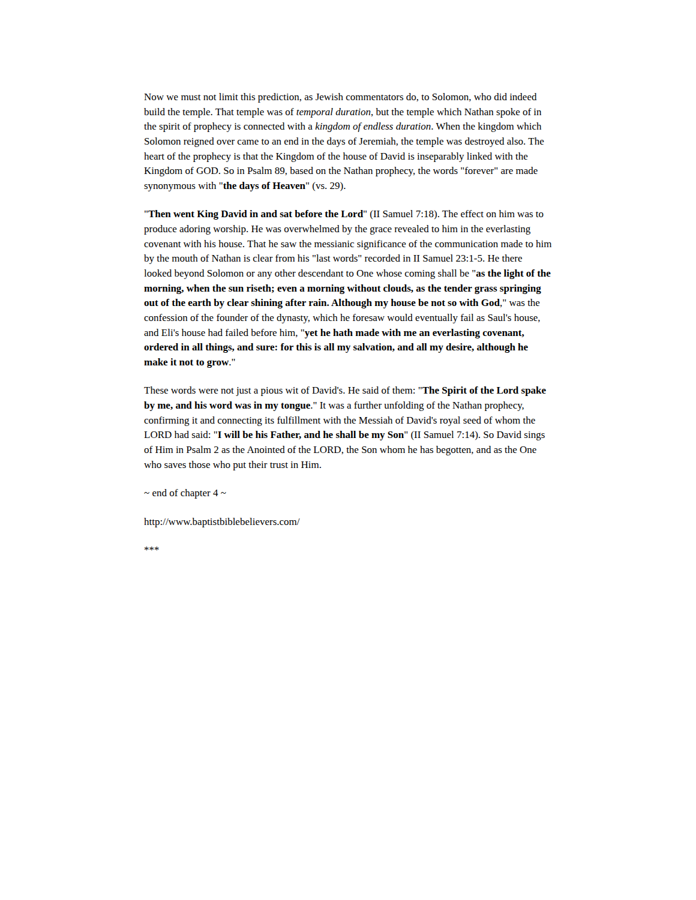Now we must not limit this prediction, as Jewish commentators do, to Solomon, who did indeed build the temple. That temple was of temporal duration, but the temple which Nathan spoke of in the spirit of prophecy is connected with a kingdom of endless duration. When the kingdom which Solomon reigned over came to an end in the days of Jeremiah, the temple was destroyed also. The heart of the prophecy is that the Kingdom of the house of David is inseparably linked with the Kingdom of GOD. So in Psalm 89, based on the Nathan prophecy, the words "forever" are made synonymous with "the days of Heaven" (vs. 29).
"Then went King David in and sat before the Lord" (II Samuel 7:18). The effect on him was to produce adoring worship. He was overwhelmed by the grace revealed to him in the everlasting covenant with his house. That he saw the messianic significance of the communication made to him by the mouth of Nathan is clear from his "last words" recorded in II Samuel 23:1-5. He there looked beyond Solomon or any other descendant to One whose coming shall be "as the light of the morning, when the sun riseth; even a morning without clouds, as the tender grass springing out of the earth by clear shining after rain. Although my house be not so with God," was the confession of the founder of the dynasty, which he foresaw would eventually fail as Saul's house, and Eli's house had failed before him, "yet he hath made with me an everlasting covenant, ordered in all things, and sure: for this is all my salvation, and all my desire, although he make it not to grow."
These words were not just a pious wit of David's. He said of them: "The Spirit of the Lord spake by me, and his word was in my tongue." It was a further unfolding of the Nathan prophecy, confirming it and connecting its fulfillment with the Messiah of David's royal seed of whom the LORD had said: "I will be his Father, and he shall be my Son" (II Samuel 7:14). So David sings of Him in Psalm 2 as the Anointed of the LORD, the Son whom he has begotten, and as the One who saves those who put their trust in Him.
~ end of chapter 4 ~
http://www.baptistbiblebelievers.com/
***